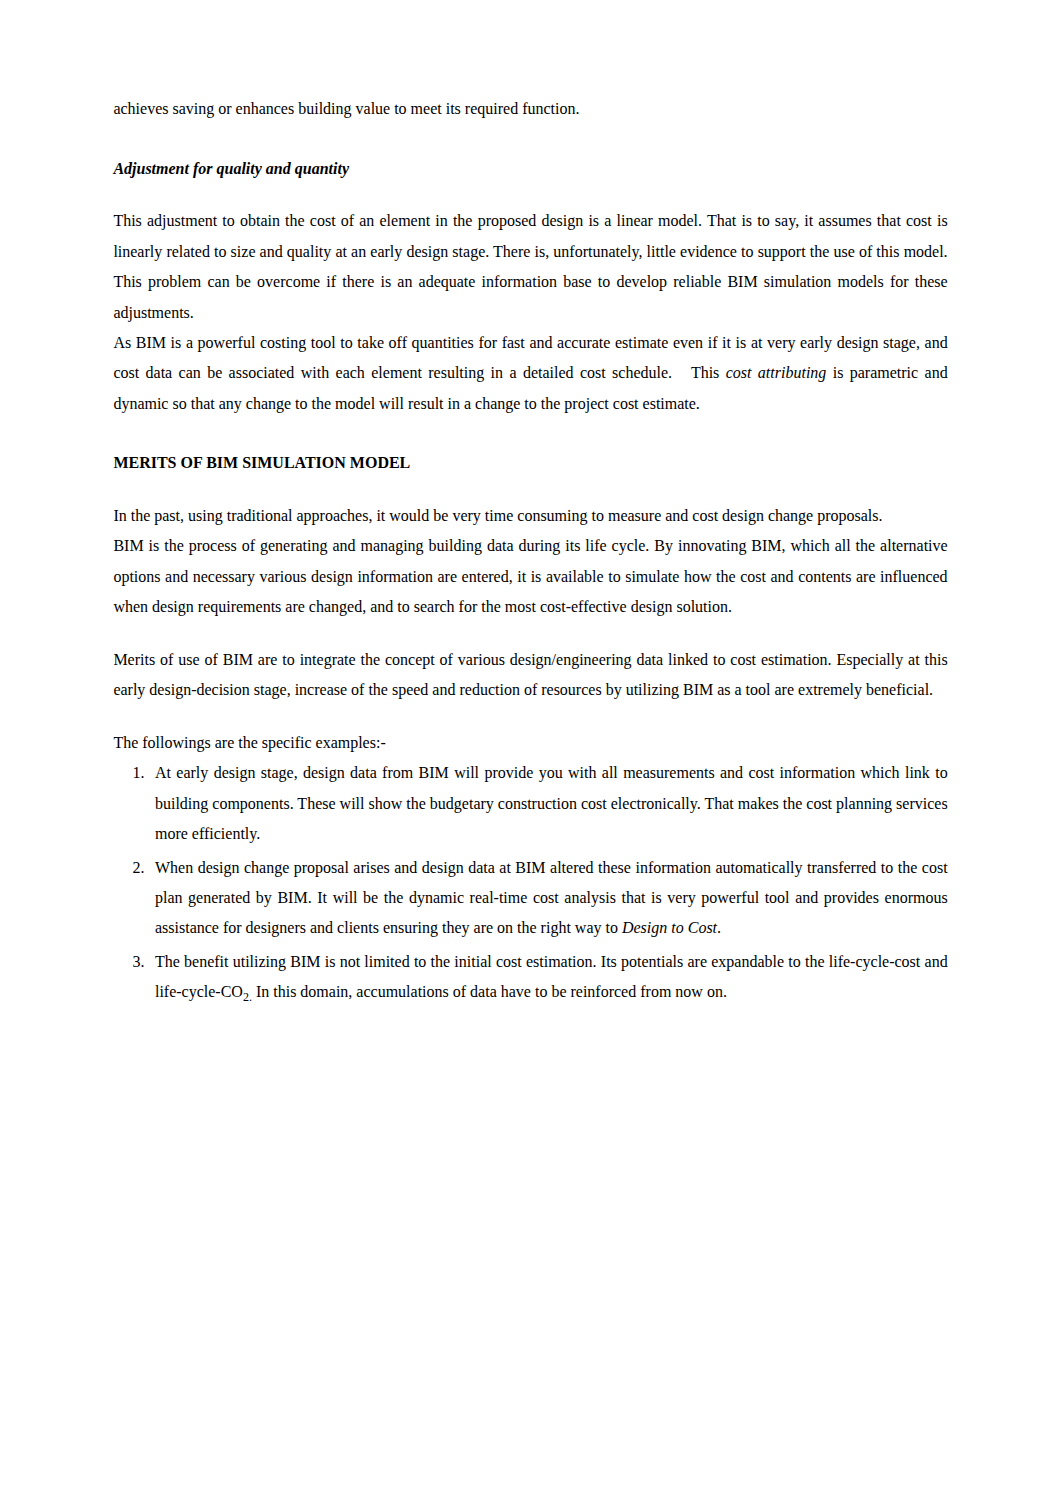achieves saving or enhances building value to meet its required function.
Adjustment for quality and quantity
This adjustment to obtain the cost of an element in the proposed design is a linear model. That is to say, it assumes that cost is linearly related to size and quality at an early design stage. There is, unfortunately, little evidence to support the use of this model. This problem can be overcome if there is an adequate information base to develop reliable BIM simulation models for these adjustments.
As BIM is a powerful costing tool to take off quantities for fast and accurate estimate even if it is at very early design stage, and cost data can be associated with each element resulting in a detailed cost schedule. This cost attributing is parametric and dynamic so that any change to the model will result in a change to the project cost estimate.
Merits of BIM Simulation Model
In the past, using traditional approaches, it would be very time consuming to measure and cost design change proposals.
BIM is the process of generating and managing building data during its life cycle. By innovating BIM, which all the alternative options and necessary various design information are entered, it is available to simulate how the cost and contents are influenced when design requirements are changed, and to search for the most cost-effective design solution.
Merits of use of BIM are to integrate the concept of various design/engineering data linked to cost estimation. Especially at this early design-decision stage, increase of the speed and reduction of resources by utilizing BIM as a tool are extremely beneficial.
The followings are the specific examples:-
At early design stage, design data from BIM will provide you with all measurements and cost information which link to building components. These will show the budgetary construction cost electronically. That makes the cost planning services more efficiently.
When design change proposal arises and design data at BIM altered these information automatically transferred to the cost plan generated by BIM. It will be the dynamic real-time cost analysis that is very powerful tool and provides enormous assistance for designers and clients ensuring they are on the right way to Design to Cost.
The benefit utilizing BIM is not limited to the initial cost estimation. Its potentials are expandable to the life-cycle-cost and life-cycle-CO2. In this domain, accumulations of data have to be reinforced from now on.